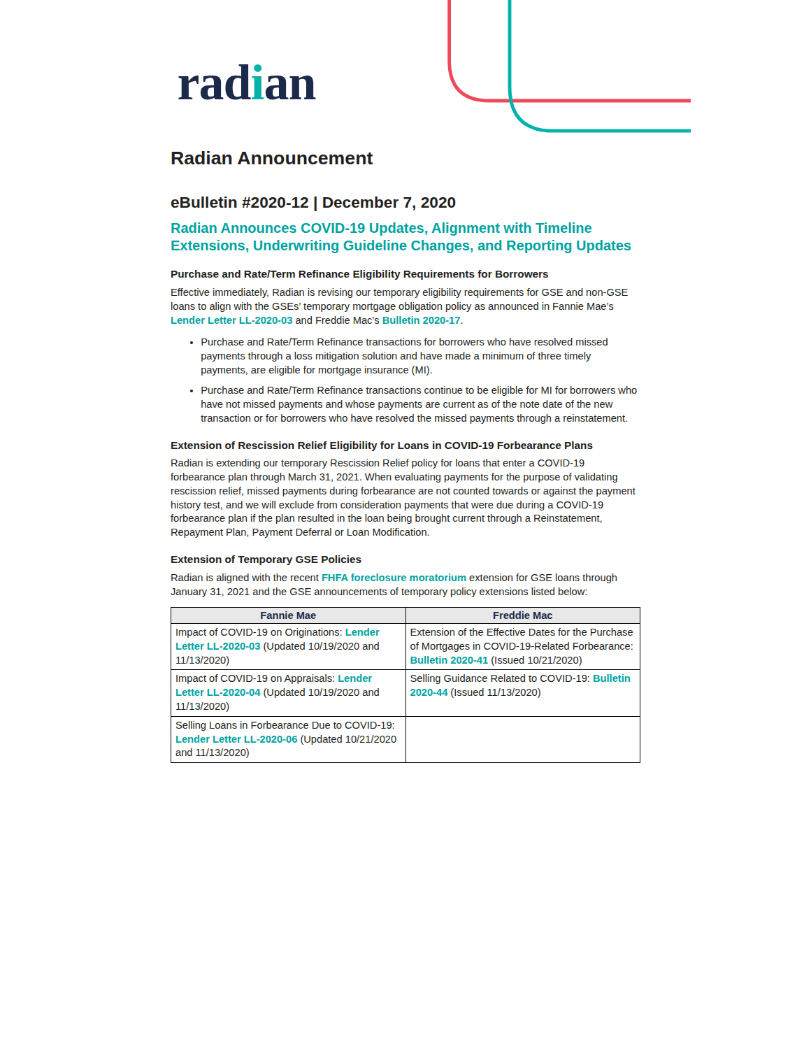radian
Radian Announcement
eBulletin #2020-12 | December 7, 2020
Radian Announces COVID-19 Updates, Alignment with Timeline Extensions, Underwriting Guideline Changes, and Reporting Updates
Purchase and Rate/Term Refinance Eligibility Requirements for Borrowers
Effective immediately, Radian is revising our temporary eligibility requirements for GSE and non-GSE loans to align with the GSEs’ temporary mortgage obligation policy as announced in Fannie Mae’s Lender Letter LL-2020-03 and Freddie Mac’s Bulletin 2020-17.
Purchase and Rate/Term Refinance transactions for borrowers who have resolved missed payments through a loss mitigation solution and have made a minimum of three timely payments, are eligible for mortgage insurance (MI).
Purchase and Rate/Term Refinance transactions continue to be eligible for MI for borrowers who have not missed payments and whose payments are current as of the note date of the new transaction or for borrowers who have resolved the missed payments through a reinstatement.
Extension of Rescission Relief Eligibility for Loans in COVID-19 Forbearance Plans
Radian is extending our temporary Rescission Relief policy for loans that enter a COVID-19 forbearance plan through March 31, 2021. When evaluating payments for the purpose of validating rescission relief, missed payments during forbearance are not counted towards or against the payment history test, and we will exclude from consideration payments that were due during a COVID-19 forbearance plan if the plan resulted in the loan being brought current through a Reinstatement, Repayment Plan, Payment Deferral or Loan Modification.
Extension of Temporary GSE Policies
Radian is aligned with the recent FHFA foreclosure moratorium extension for GSE loans through January 31, 2021 and the GSE announcements of temporary policy extensions listed below:
| Fannie Mae | Freddie Mac |
| --- | --- |
| Impact of COVID-19 on Originations: Lender Letter LL-2020-03 (Updated 10/19/2020 and 11/13/2020) | Extension of the Effective Dates for the Purchase of Mortgages in COVID-19-Related Forbearance: Bulletin 2020-41 (Issued 10/21/2020) |
| Impact of COVID-19 on Appraisals: Lender Letter LL-2020-04 (Updated 10/19/2020 and 11/13/2020) | Selling Guidance Related to COVID-19: Bulletin 2020-44 (Issued 11/13/2020) |
| Selling Loans in Forbearance Due to COVID-19: Lender Letter LL-2020-06 (Updated 10/21/2020 and 11/13/2020) | |